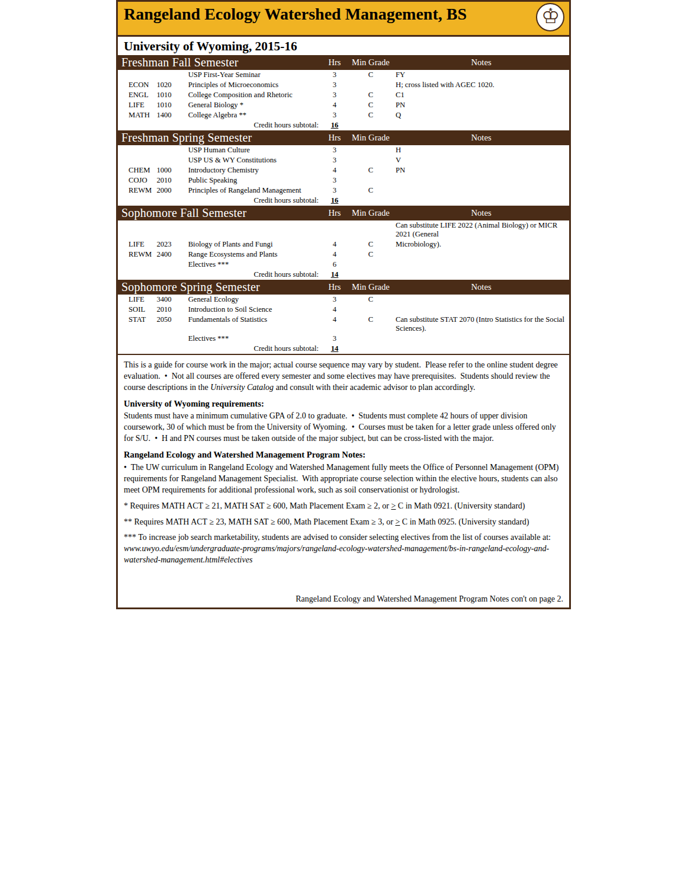Rangeland Ecology Watershed Management, BS
♔
University of Wyoming, 2015-16
| Freshman Fall Semester | Hrs | Min Grade | Notes |
| --- | --- | --- | --- |
| | | USP First-Year Seminar | 3 | C | FY |
| ECON | 1020 | Principles of Microeconomics | 3 | | H; cross listed with AGEC 1020. |
| ENGL | 1010 | College Composition and Rhetoric | 3 | C | C1 |
| LIFE | 1010 | General Biology * | 4 | C | PN |
| MATH | 1400 | College Algebra ** | 3 | C | Q |
| Credit hours subtotal: | 16 | | |
| Freshman Spring Semester | Hrs | Min Grade | Notes |
| | | USP Human Culture | 3 | | H |
| | | USP US & WY Constitutions | 3 | | V |
| CHEM | 1000 | Introductory Chemistry | 4 | C | PN |
| COJO | 2010 | Public Speaking | 3 | | |
| REWM | 2000 | Principles of Rangeland Management | 3 | C | |
| Credit hours subtotal: | 16 | | |
| Sophomore Fall Semester | Hrs | Min Grade | Notes |
| | | | | | Can substitute LIFE 2022 (Animal Biology) or MICR 2021 (General |
| LIFE | 2023 | Biology of Plants and Fungi | 4 | C | Microbiology). |
| REWM | 2400 | Range Ecosystems and Plants | 4 | C | |
| | | Electives *** | 6 | | |
| Credit hours subtotal: | 14 | | |
| Sophomore Spring Semester | Hrs | Min Grade | Notes |
| LIFE | 3400 | General Ecology | 3 | C | |
| SOIL | 2010 | Introduction to Soil Science | 4 | | |
| STAT | 2050 | Fundamentals of Statistics | 4 | C | Can substitute STAT 2070 (Intro Statistics for the Social Sciences). |
| | | Electives *** | 3 | | |
| Credit hours subtotal: | 14 | | |
This is a guide for course work in the major; actual course sequence may vary by student. Please refer to the online student degree evaluation. • Not all courses are offered every semester and some electives may have prerequisites. Students should review the course descriptions in the University Catalog and consult with their academic advisor to plan accordingly.
University of Wyoming requirements:
Students must have a minimum cumulative GPA of 2.0 to graduate. • Students must complete 42 hours of upper division coursework, 30 of which must be from the University of Wyoming. • Courses must be taken for a letter grade unless offered only for S/U. • H and PN courses must be taken outside of the major subject, but can be cross-listed with the major.
Rangeland Ecology and Watershed Management Program Notes:
• The UW curriculum in Rangeland Ecology and Watershed Management fully meets the Office of Personnel Management (OPM) requirements for Rangeland Management Specialist. With appropriate course selection within the elective hours, students can also meet OPM requirements for additional professional work, such as soil conservationist or hydrologist.
* Requires MATH ACT ≥ 21, MATH SAT ≥ 600, Math Placement Exam ≥ 2, or > C in Math 0921. (University standard)
** Requires MATH ACT ≥ 23, MATH SAT ≥ 600, Math Placement Exam ≥ 3, or > C in Math 0925. (University standard)
*** To increase job search marketability, students are advised to consider selecting electives from the list of courses available at: www.uwyo.edu/esm/undergraduate-programs/majors/rangeland-ecology-watershed-management/bs-in-rangeland-ecology-and-watershed-management.html#electives
Rangeland Ecology and Watershed Management Program Notes con't on page 2.